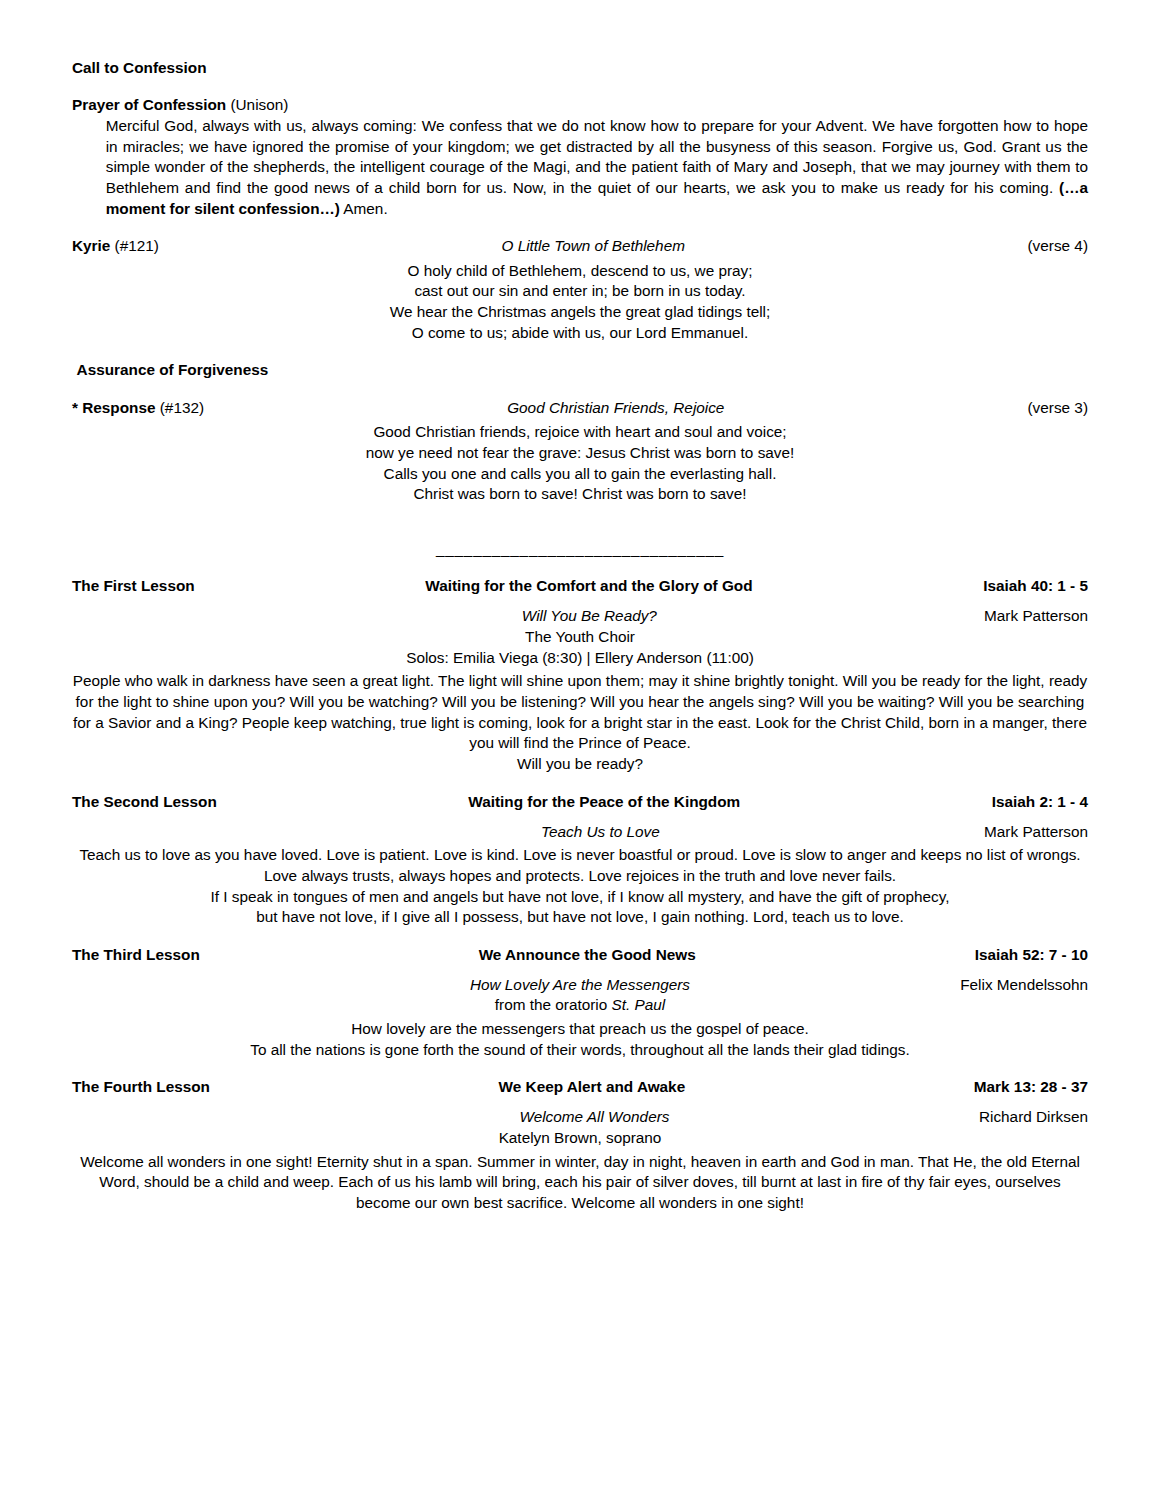Call to Confession
Prayer of Confession (Unison)
Merciful God, always with us, always coming: We confess that we do not know how to prepare for your Advent. We have forgotten how to hope in miracles; we have ignored the promise of your kingdom; we get distracted by all the busyness of this season. Forgive us, God. Grant us the simple wonder of the shepherds, the intelligent courage of the Magi, and the patient faith of Mary and Joseph, that we may journey with them to Bethlehem and find the good news of a child born for us. Now, in the quiet of our hearts, we ask you to make us ready for his coming. (…a moment for silent confession…) Amen.
Kyrie (#121)
O Little Town of Bethlehem
(verse 4)
O holy child of Bethlehem, descend to us, we pray;
cast out our sin and enter in; be born in us today.
We hear the Christmas angels the great glad tidings tell;
O come to us; abide with us, our Lord Emmanuel.
Assurance of Forgiveness
* Response (#132)
Good Christian Friends, Rejoice
(verse 3)
Good Christian friends, rejoice with heart and soul and voice;
now ye need not fear the grave: Jesus Christ was born to save!
Calls you one and calls you all to gain the everlasting hall.
Christ was born to save! Christ was born to save!
_______________________________
The First Lesson
Waiting for the Comfort and the Glory of God
Isaiah 40: 1 - 5
The First Lesson
Will You Be Ready?
Mark Patterson
The Youth Choir
Solos: Emilia Viega (8:30) | Ellery Anderson (11:00)
People who walk in darkness have seen a great light. The light will shine upon them; may it shine brightly tonight. Will you be ready for the light, ready for the light to shine upon you? Will you be watching? Will you be listening? Will you hear the angels sing? Will you be waiting? Will you be searching for a Savior and a King? People keep watching, true light is coming, look for a bright star in the east. Look for the Christ Child, born in a manger, there you will find the Prince of Peace.
Will you be ready?
The Second Lesson
Waiting for the Peace of the Kingdom
Isaiah 2: 1 - 4
The Second Lesson
Teach Us to Love
Mark Patterson
Teach us to love as you have loved. Love is patient. Love is kind. Love is never boastful or proud. Love is slow to anger and keeps no list of wrongs. Love always trusts, always hopes and protects. Love rejoices in the truth and love never fails.
If I speak in tongues of men and angels but have not love, if I know all mystery, and have the gift of prophecy,
but have not love, if I give all I possess, but have not love, I gain nothing. Lord, teach us to love.
The Third Lesson
We Announce the Good News
Isaiah 52: 7 - 10
The Third Lesson
How Lovely Are the Messengers
Felix Mendelssohn
from the oratorio St. Paul
How lovely are the messengers that preach us the gospel of peace.
To all the nations is gone forth the sound of their words, throughout all the lands their glad tidings.
The Fourth Lesson
We Keep Alert and Awake
Mark 13: 28 - 37
The Fourth Lesson
Welcome All Wonders
Richard Dirksen
Katelyn Brown, soprano
Welcome all wonders in one sight! Eternity shut in a span. Summer in winter, day in night, heaven in earth and God in man. That He, the old Eternal Word, should be a child and weep. Each of us his lamb will bring, each his pair of silver doves, till burnt at last in fire of thy fair eyes, ourselves become our own best sacrifice. Welcome all wonders in one sight!